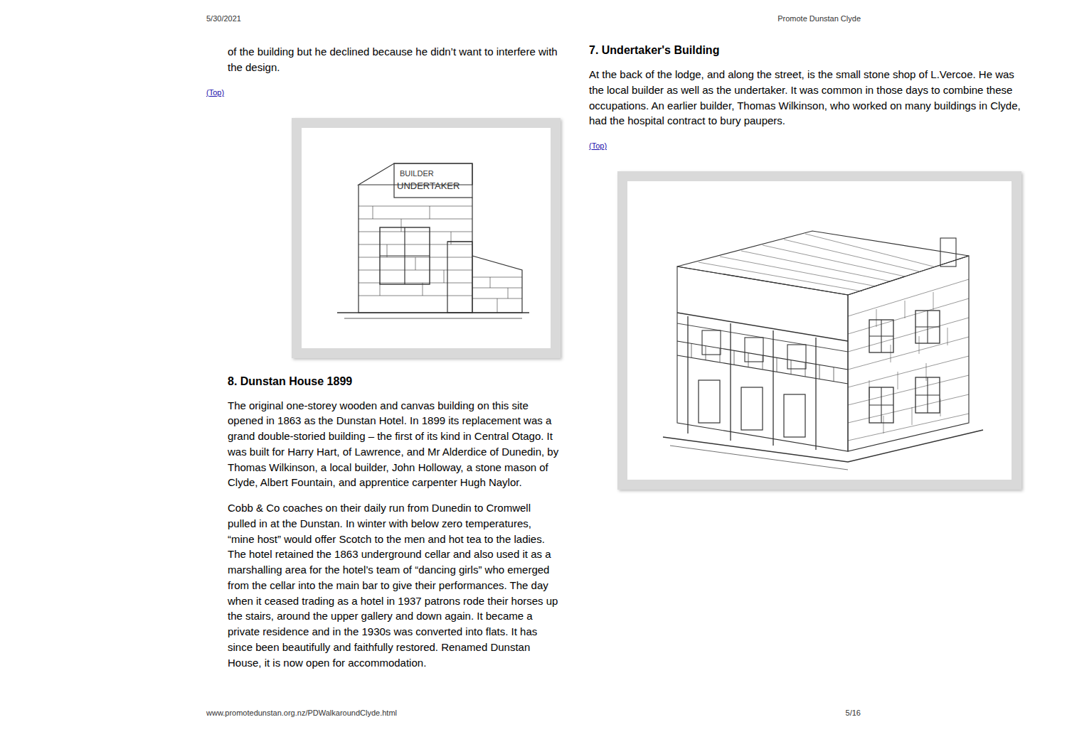5/30/2021 Promote Dunstan Clyde
of the building but he declined because he didn’t want to interfere with the design.
(Top)
BUILDER UNDERTAKER
8. Dunstan House 1899
The original one-storey wooden and canvas building on this site opened in 1863 as the Dunstan Hotel. In 1899 its replacement was a grand double-storied building – the first of its kind in Central Otago. It was built for Harry Hart, of Lawrence, and Mr Alderdice of Dunedin, by Thomas Wilkinson, a local builder, John Holloway, a stone mason of Clyde, Albert Fountain, and apprentice carpenter Hugh Naylor.
Cobb & Co coaches on their daily run from Dunedin to Cromwell pulled in at the Dunstan. In winter with below zero temperatures, “mine host” would offer Scotch to the men and hot tea to the ladies. The hotel retained the 1863 underground cellar and also used it as a marshalling area for the hotel’s team of “dancing girls” who emerged from the cellar into the main bar to give their performances. The day when it ceased trading as a hotel in 1937 patrons rode their horses up the stairs, around the upper gallery and down again. It became a private residence and in the 1930s was converted into flats. It has since been beautifully and faithfully restored. Renamed Dunstan House, it is now open for accommodation.
7. Undertaker's Building
At the back of the lodge, and along the street, is the small stone shop of L.Vercoe. He was the local builder as well as the undertaker. It was common in those days to combine these occupations. An earlier builder, Thomas Wilkinson, who worked on many buildings in Clyde, had the hospital contract to bury paupers.
(Top)
www.promotedunstan.org.nz/PDWalkaroundClyde.html 5/16